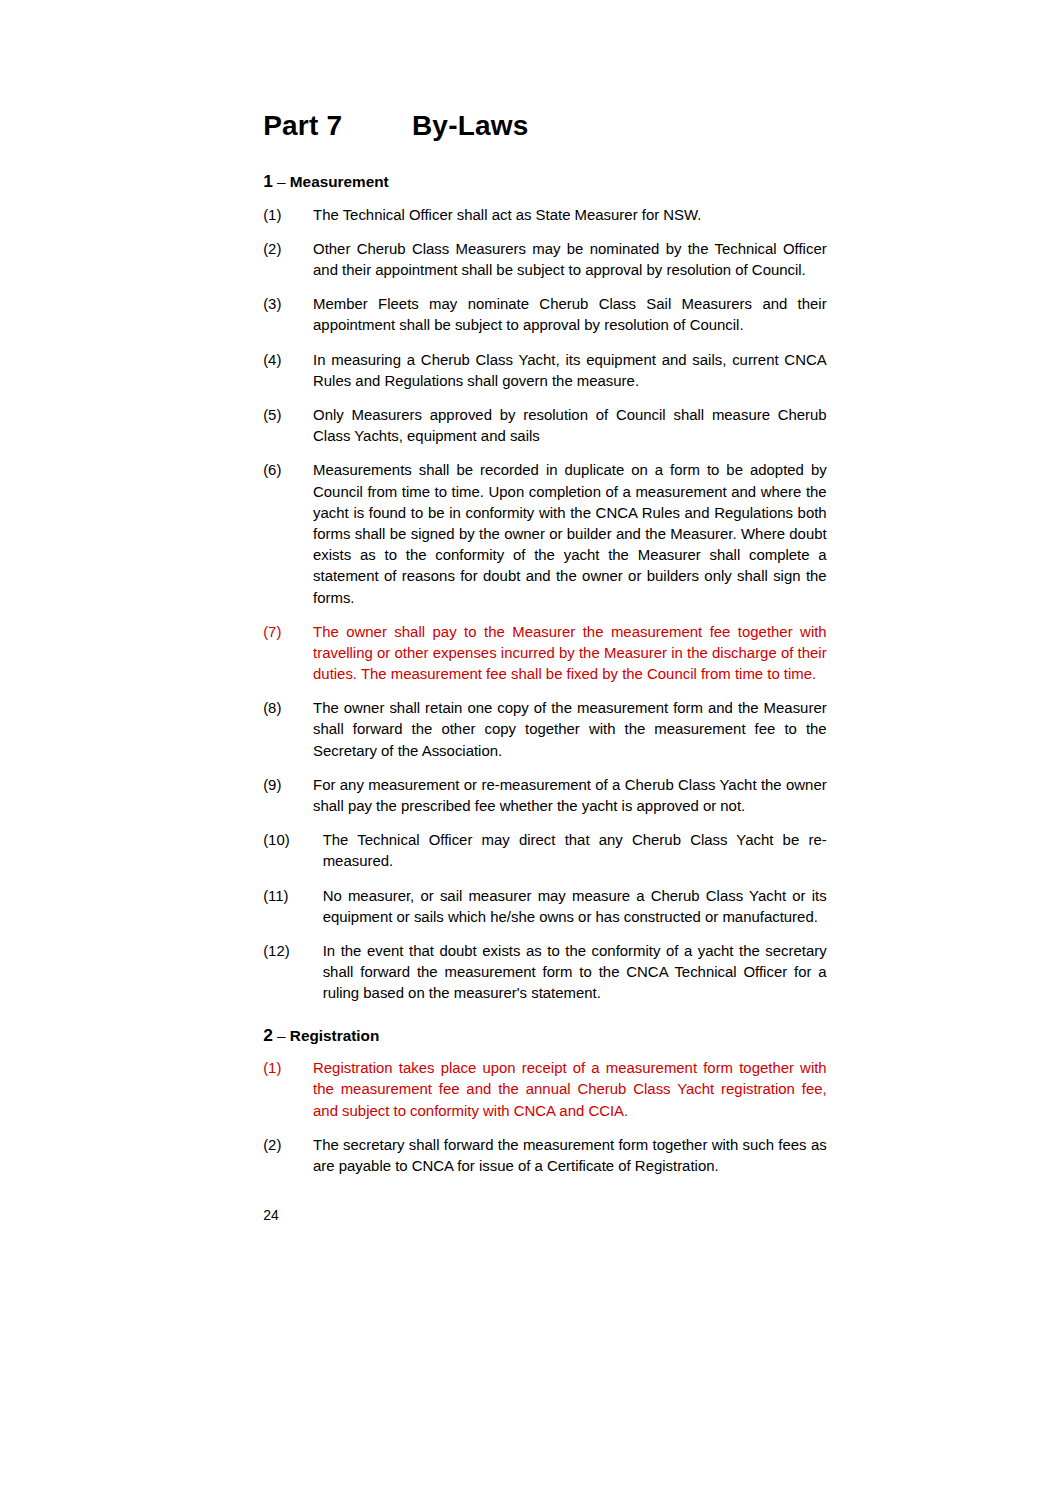Part 7 By-Laws
1 – Measurement
(1) The Technical Officer shall act as State Measurer for NSW.
(2) Other Cherub Class Measurers may be nominated by the Technical Officer and their appointment shall be subject to approval by resolution of Council.
(3) Member Fleets may nominate Cherub Class Sail Measurers and their appointment shall be subject to approval by resolution of Council.
(4) In measuring a Cherub Class Yacht, its equipment and sails, current CNCA Rules and Regulations shall govern the measure.
(5) Only Measurers approved by resolution of Council shall measure Cherub Class Yachts, equipment and sails
(6) Measurements shall be recorded in duplicate on a form to be adopted by Council from time to time. Upon completion of a measurement and where the yacht is found to be in conformity with the CNCA Rules and Regulations both forms shall be signed by the owner or builder and the Measurer. Where doubt exists as to the conformity of the yacht the Measurer shall complete a statement of reasons for doubt and the owner or builders only shall sign the forms.
(7) The owner shall pay to the Measurer the measurement fee together with travelling or other expenses incurred by the Measurer in the discharge of their duties. The measurement fee shall be fixed by the Council from time to time.
(8) The owner shall retain one copy of the measurement form and the Measurer shall forward the other copy together with the measurement fee to the Secretary of the Association.
(9) For any measurement or re-measurement of a Cherub Class Yacht the owner shall pay the prescribed fee whether the yacht is approved or not.
(10) The Technical Officer may direct that any Cherub Class Yacht be re-measured.
(11) No measurer, or sail measurer may measure a Cherub Class Yacht or its equipment or sails which he/she owns or has constructed or manufactured.
(12) In the event that doubt exists as to the conformity of a yacht the secretary shall forward the measurement form to the CNCA Technical Officer for a ruling based on the measurer's statement.
2 – Registration
(1) Registration takes place upon receipt of a measurement form together with the measurement fee and the annual Cherub Class Yacht registration fee, and subject to conformity with CNCA and CCIA.
(2) The secretary shall forward the measurement form together with such fees as are payable to CNCA for issue of a Certificate of Registration.
24